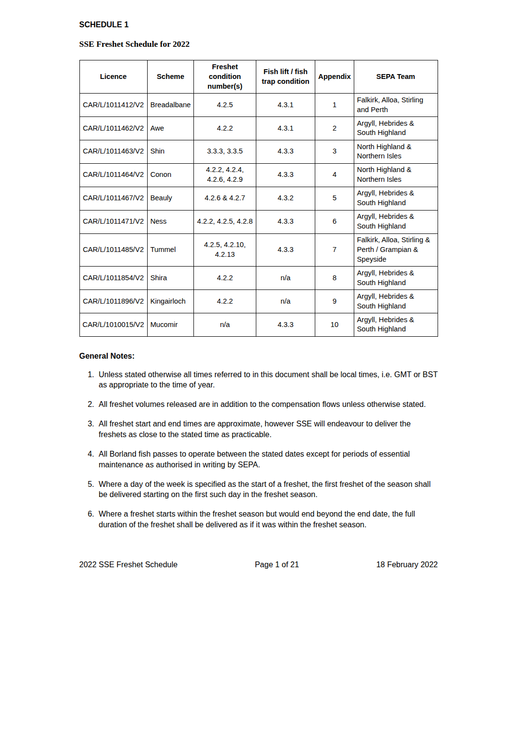SCHEDULE 1
SSE Freshet Schedule for 2022
| Licence | Scheme | Freshet condition number(s) | Fish lift / fish trap condition | Appendix | SEPA Team |
| --- | --- | --- | --- | --- | --- |
| CAR/L/1011412/V2 | Breadalbane | 4.2.5 | 4.3.1 | 1 | Falkirk, Alloa, Stirling and Perth |
| CAR/L/1011462/V2 | Awe | 4.2.2 | 4.3.1 | 2 | Argyll, Hebrides & South Highland |
| CAR/L/1011463/V2 | Shin | 3.3.3, 3.3.5 | 4.3.3 | 3 | North Highland & Northern Isles |
| CAR/L/1011464/V2 | Conon | 4.2.2, 4.2.4, 4.2.6, 4.2.9 | 4.3.3 | 4 | North Highland & Northern Isles |
| CAR/L/1011467/V2 | Beauly | 4.2.6 & 4.2.7 | 4.3.2 | 5 | Argyll, Hebrides & South Highland |
| CAR/L/1011471/V2 | Ness | 4.2.2, 4.2.5, 4.2.8 | 4.3.3 | 6 | Argyll, Hebrides & South Highland |
| CAR/L/1011485/V2 | Tummel | 4.2.5, 4.2.10, 4.2.13 | 4.3.3 | 7 | Falkirk, Alloa, Stirling & Perth / Grampian & Speyside |
| CAR/L/1011854/V2 | Shira | 4.2.2 | n/a | 8 | Argyll, Hebrides & South Highland |
| CAR/L/1011896/V2 | Kingairloch | 4.2.2 | n/a | 9 | Argyll, Hebrides & South Highland |
| CAR/L/1010015/V2 | Mucomir | n/a | 4.3.3 | 10 | Argyll, Hebrides & South Highland |
General Notes:
Unless stated otherwise all times referred to in this document shall be local times, i.e. GMT or BST as appropriate to the time of year.
All freshet volumes released are in addition to the compensation flows unless otherwise stated.
All freshet start and end times are approximate, however SSE will endeavour to deliver the freshets as close to the stated time as practicable.
All Borland fish passes to operate between the stated dates except for periods of essential maintenance as authorised in writing by SEPA.
Where a day of the week is specified as the start of a freshet, the first freshet of the season shall be delivered starting on the first such day in the freshet season.
Where a freshet starts within the freshet season but would end beyond the end date, the full duration of the freshet shall be delivered as if it was within the freshet season.
2022 SSE Freshet Schedule Page 1 of 21 18 February 2022